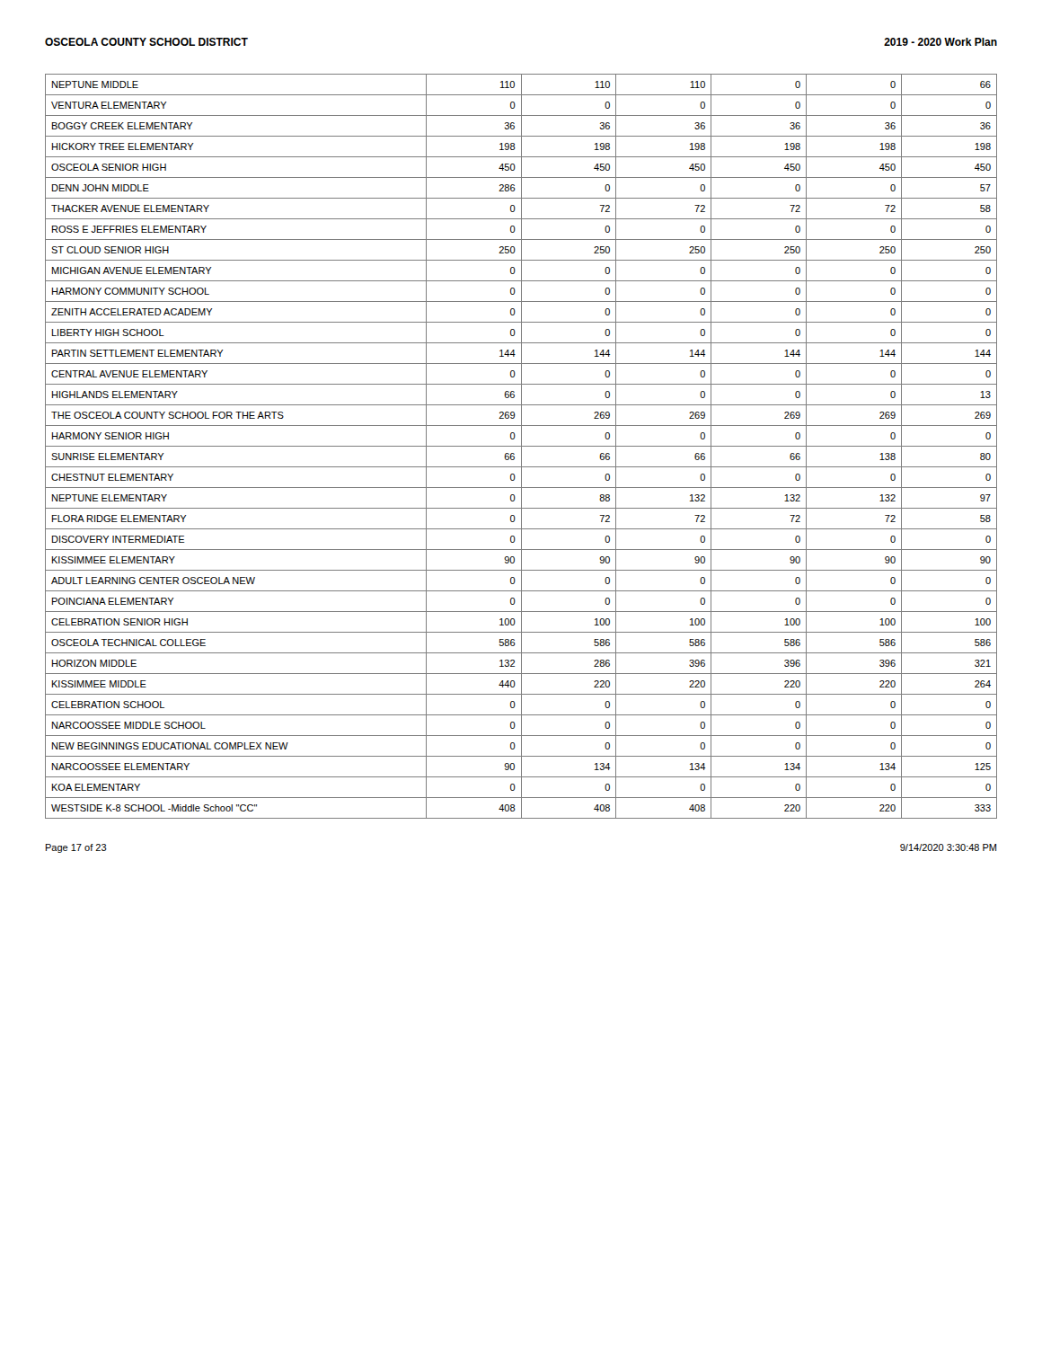OSCEOLA COUNTY SCHOOL DISTRICT 2019 - 2020 Work Plan
| NEPTUNE MIDDLE | 110 | 110 | 110 | 0 | 0 | 66 |
| VENTURA ELEMENTARY | 0 | 0 | 0 | 0 | 0 | 0 |
| BOGGY CREEK ELEMENTARY | 36 | 36 | 36 | 36 | 36 | 36 |
| HICKORY TREE ELEMENTARY | 198 | 198 | 198 | 198 | 198 | 198 |
| OSCEOLA SENIOR HIGH | 450 | 450 | 450 | 450 | 450 | 450 |
| DENN JOHN MIDDLE | 286 | 0 | 0 | 0 | 0 | 57 |
| THACKER AVENUE ELEMENTARY | 0 | 72 | 72 | 72 | 72 | 58 |
| ROSS E JEFFRIES ELEMENTARY | 0 | 0 | 0 | 0 | 0 | 0 |
| ST CLOUD SENIOR HIGH | 250 | 250 | 250 | 250 | 250 | 250 |
| MICHIGAN AVENUE ELEMENTARY | 0 | 0 | 0 | 0 | 0 | 0 |
| HARMONY COMMUNITY SCHOOL | 0 | 0 | 0 | 0 | 0 | 0 |
| ZENITH ACCELERATED ACADEMY | 0 | 0 | 0 | 0 | 0 | 0 |
| LIBERTY HIGH SCHOOL | 0 | 0 | 0 | 0 | 0 | 0 |
| PARTIN SETTLEMENT ELEMENTARY | 144 | 144 | 144 | 144 | 144 | 144 |
| CENTRAL AVENUE ELEMENTARY | 0 | 0 | 0 | 0 | 0 | 0 |
| HIGHLANDS ELEMENTARY | 66 | 0 | 0 | 0 | 0 | 13 |
| THE OSCEOLA COUNTY SCHOOL FOR THE ARTS | 269 | 269 | 269 | 269 | 269 | 269 |
| HARMONY SENIOR HIGH | 0 | 0 | 0 | 0 | 0 | 0 |
| SUNRISE ELEMENTARY | 66 | 66 | 66 | 66 | 138 | 80 |
| CHESTNUT ELEMENTARY | 0 | 0 | 0 | 0 | 0 | 0 |
| NEPTUNE ELEMENTARY | 0 | 88 | 132 | 132 | 132 | 97 |
| FLORA RIDGE ELEMENTARY | 0 | 72 | 72 | 72 | 72 | 58 |
| DISCOVERY INTERMEDIATE | 0 | 0 | 0 | 0 | 0 | 0 |
| KISSIMMEE ELEMENTARY | 90 | 90 | 90 | 90 | 90 | 90 |
| ADULT LEARNING CENTER OSCEOLA NEW | 0 | 0 | 0 | 0 | 0 | 0 |
| POINCIANA ELEMENTARY | 0 | 0 | 0 | 0 | 0 | 0 |
| CELEBRATION SENIOR HIGH | 100 | 100 | 100 | 100 | 100 | 100 |
| OSCEOLA TECHNICAL COLLEGE | 586 | 586 | 586 | 586 | 586 | 586 |
| HORIZON MIDDLE | 132 | 286 | 396 | 396 | 396 | 321 |
| KISSIMMEE MIDDLE | 440 | 220 | 220 | 220 | 220 | 264 |
| CELEBRATION SCHOOL | 0 | 0 | 0 | 0 | 0 | 0 |
| NARCOOSSEE MIDDLE SCHOOL | 0 | 0 | 0 | 0 | 0 | 0 |
| NEW BEGINNINGS EDUCATIONAL COMPLEX NEW | 0 | 0 | 0 | 0 | 0 | 0 |
| NARCOOSSEE ELEMENTARY | 90 | 134 | 134 | 134 | 134 | 125 |
| KOA ELEMENTARY | 0 | 0 | 0 | 0 | 0 | 0 |
| WESTSIDE K-8 SCHOOL -Middle School "CC" | 408 | 408 | 408 | 220 | 220 | 333 |
Page 17 of 23 9/14/2020 3:30:48 PM